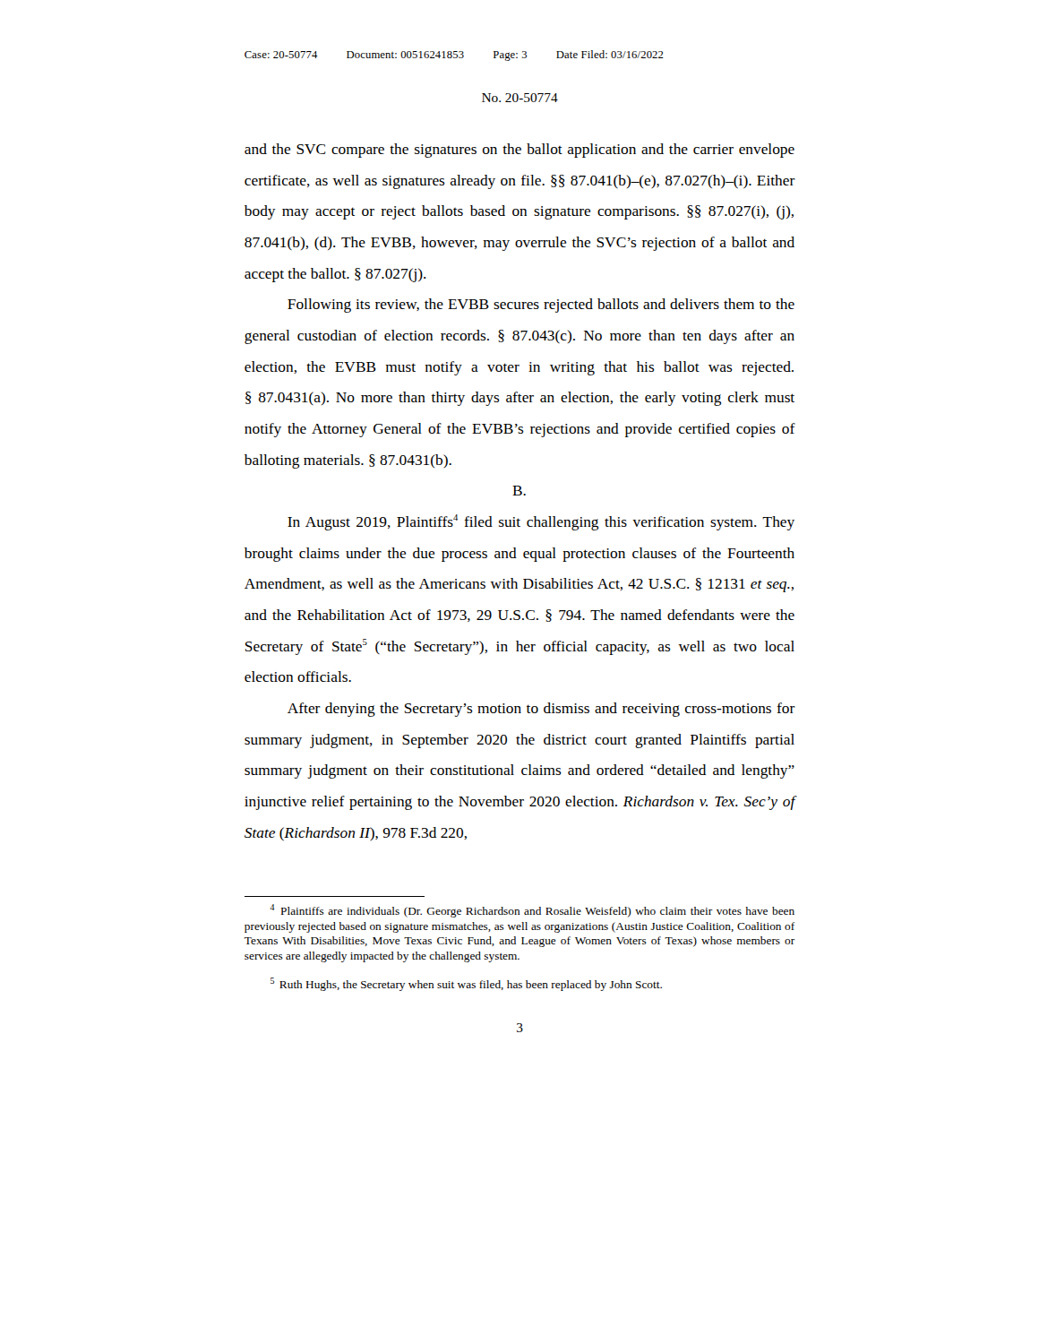Case: 20-50774 Document: 00516241853 Page: 3 Date Filed: 03/16/2022
No. 20-50774
and the SVC compare the signatures on the ballot application and the carrier envelope certificate, as well as signatures already on file. §§ 87.041(b)–(e), 87.027(h)–(i). Either body may accept or reject ballots based on signature comparisons. §§ 87.027(i), (j), 87.041(b), (d). The EVBB, however, may overrule the SVC’s rejection of a ballot and accept the ballot. § 87.027(j).
Following its review, the EVBB secures rejected ballots and delivers them to the general custodian of election records. § 87.043(c). No more than ten days after an election, the EVBB must notify a voter in writing that his ballot was rejected. § 87.0431(a). No more than thirty days after an election, the early voting clerk must notify the Attorney General of the EVBB’s rejections and provide certified copies of balloting materials. § 87.0431(b).
B.
In August 2019, Plaintiffs4 filed suit challenging this verification system. They brought claims under the due process and equal protection clauses of the Fourteenth Amendment, as well as the Americans with Disabilities Act, 42 U.S.C. § 12131 et seq., and the Rehabilitation Act of 1973, 29 U.S.C. § 794. The named defendants were the Secretary of State5 (“the Secretary”), in her official capacity, as well as two local election officials.
After denying the Secretary’s motion to dismiss and receiving cross-motions for summary judgment, in September 2020 the district court granted Plaintiffs partial summary judgment on their constitutional claims and ordered “detailed and lengthy” injunctive relief pertaining to the November 2020 election. Richardson v. Tex. Sec’y of State (Richardson II), 978 F.3d 220,
4 Plaintiffs are individuals (Dr. George Richardson and Rosalie Weisfeld) who claim their votes have been previously rejected based on signature mismatches, as well as organizations (Austin Justice Coalition, Coalition of Texans With Disabilities, Move Texas Civic Fund, and League of Women Voters of Texas) whose members or services are allegedly impacted by the challenged system.
5 Ruth Hughs, the Secretary when suit was filed, has been replaced by John Scott.
3